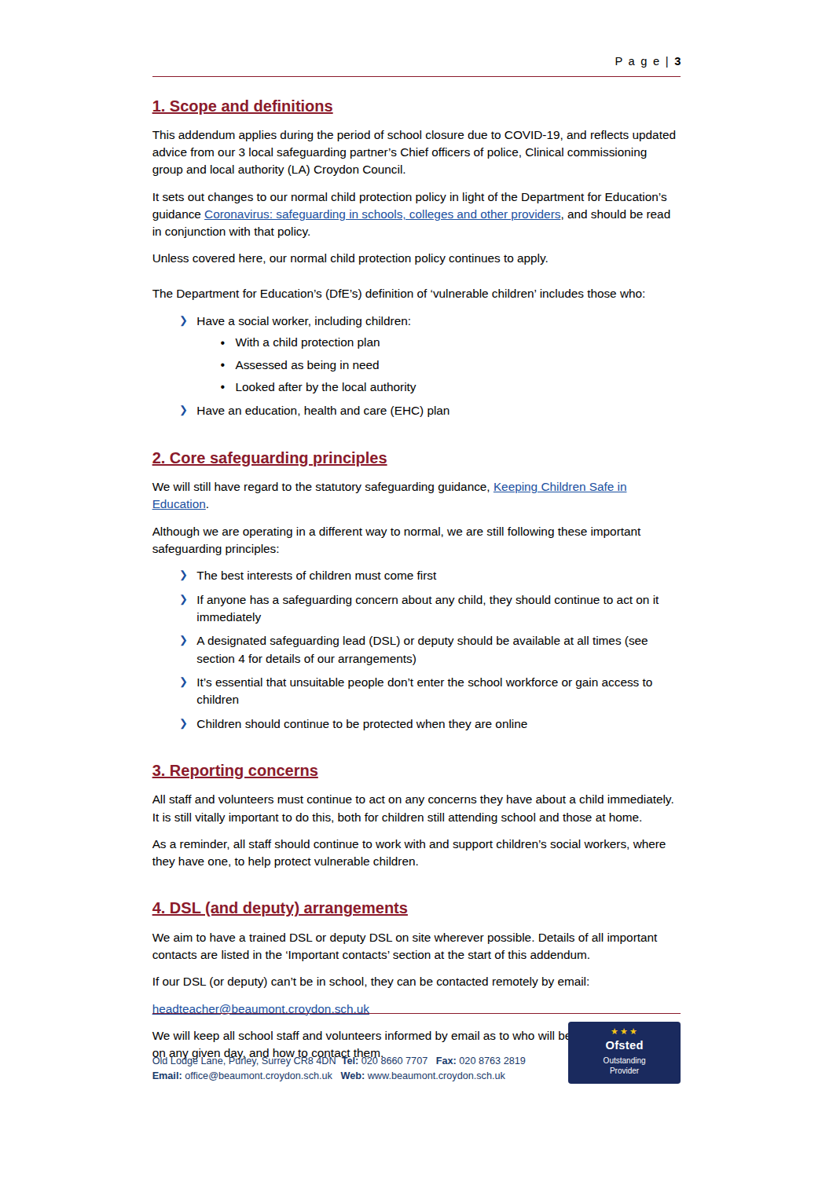P a g e | 3
1. Scope and definitions
This addendum applies during the period of school closure due to COVID-19, and reflects updated advice from our 3 local safeguarding partner’s Chief officers of police, Clinical commissioning group and local authority (LA) Croydon Council.
It sets out changes to our normal child protection policy in light of the Department for Education’s guidance Coronavirus: safeguarding in schools, colleges and other providers, and should be read in conjunction with that policy.
Unless covered here, our normal child protection policy continues to apply.
The Department for Education’s (DfE’s) definition of ‘vulnerable children’ includes those who:
Have a social worker, including children:
With a child protection plan
Assessed as being in need
Looked after by the local authority
Have an education, health and care (EHC) plan
2. Core safeguarding principles
We will still have regard to the statutory safeguarding guidance, Keeping Children Safe in Education.
Although we are operating in a different way to normal, we are still following these important safeguarding principles:
The best interests of children must come first
If anyone has a safeguarding concern about any child, they should continue to act on it immediately
A designated safeguarding lead (DSL) or deputy should be available at all times (see section 4 for details of our arrangements)
It’s essential that unsuitable people don’t enter the school workforce or gain access to children
Children should continue to be protected when they are online
3. Reporting concerns
All staff and volunteers must continue to act on any concerns they have about a child immediately. It is still vitally important to do this, both for children still attending school and those at home.
As a reminder, all staff should continue to work with and support children’s social workers, where they have one, to help protect vulnerable children.
4. DSL (and deputy) arrangements
We aim to have a trained DSL or deputy DSL on site wherever possible. Details of all important contacts are listed in the ‘Important contacts’ section at the start of this addendum.
If our DSL (or deputy) can’t be in school, they can be contacted remotely by email:
headteacher@beaumont.croydon.sch.uk
We will keep all school staff and volunteers informed by email as to who will be the DSL (or deputy) on any given day, and how to contact them.
Old Lodge Lane, Purley, Surrey CR8 4DN Tel: 020 8660 7707 Fax: 020 8763 2819
Email: office@beaumont.croydon.sch.uk Web: www.beaumont.croydon.sch.uk
★★★
Ofsted
Outstanding
Provider